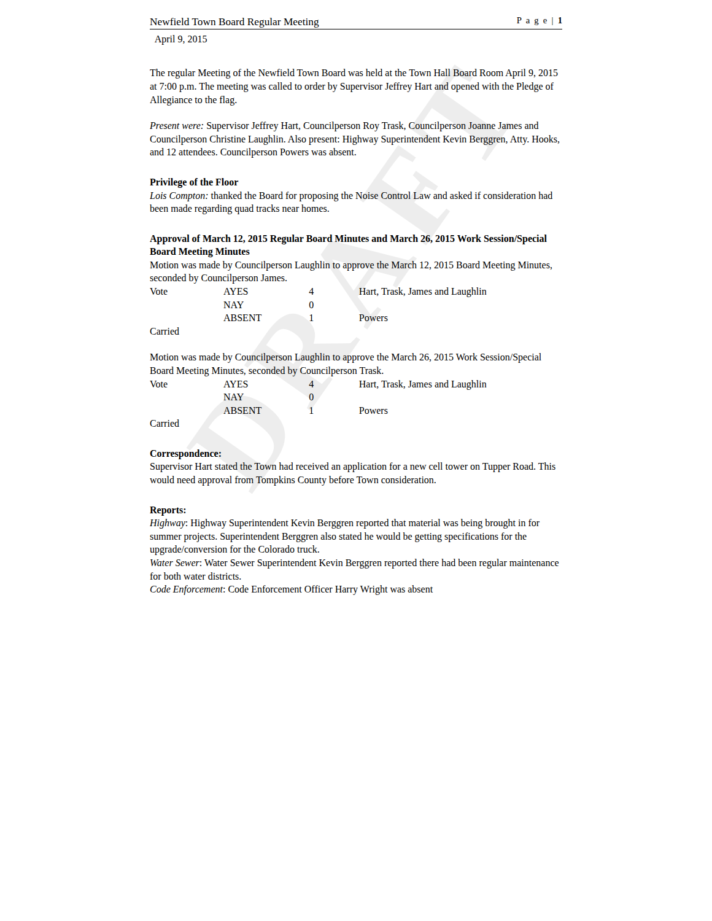DRAFT
Newfield Town Board Regular Meeting
P a g e | 1
April 9, 2015
The regular Meeting of the Newfield Town Board was held at the Town Hall Board Room April 9, 2015 at 7:00 p.m. The meeting was called to order by Supervisor Jeffrey Hart and opened with the Pledge of Allegiance to the flag.
Present were: Supervisor Jeffrey Hart, Councilperson Roy Trask, Councilperson Joanne James and Councilperson Christine Laughlin. Also present: Highway Superintendent Kevin Berggren, Atty. Hooks, and 12 attendees. Councilperson Powers was absent.
Privilege of the Floor
Lois Compton: thanked the Board for proposing the Noise Control Law and asked if consideration had been made regarding quad tracks near homes.
Approval of March 12, 2015 Regular Board Minutes and March 26, 2015 Work Session/Special Board Meeting Minutes
Motion was made by Councilperson Laughlin to approve the March 12, 2015 Board Meeting Minutes, seconded by Councilperson James.
| Vote | AYES | 4 | Hart, Trask, James and Laughlin |
| | NAY | 0 | |
| | ABSENT | 1 | Powers |
Carried
Motion was made by Councilperson Laughlin to approve the March 26, 2015 Work Session/Special Board Meeting Minutes, seconded by Councilperson Trask.
| Vote | AYES | 4 | Hart, Trask, James and Laughlin |
| | NAY | 0 | |
| | ABSENT | 1 | Powers |
Carried
Correspondence:
Supervisor Hart stated the Town had received an application for a new cell tower on Tupper Road. This would need approval from Tompkins County before Town consideration.
Reports:
Highway: Highway Superintendent Kevin Berggren reported that material was being brought in for summer projects. Superintendent Berggren also stated he would be getting specifications for the upgrade/conversion for the Colorado truck.
Water Sewer: Water Sewer Superintendent Kevin Berggren reported there had been regular maintenance for both water districts.
Code Enforcement: Code Enforcement Officer Harry Wright was absent